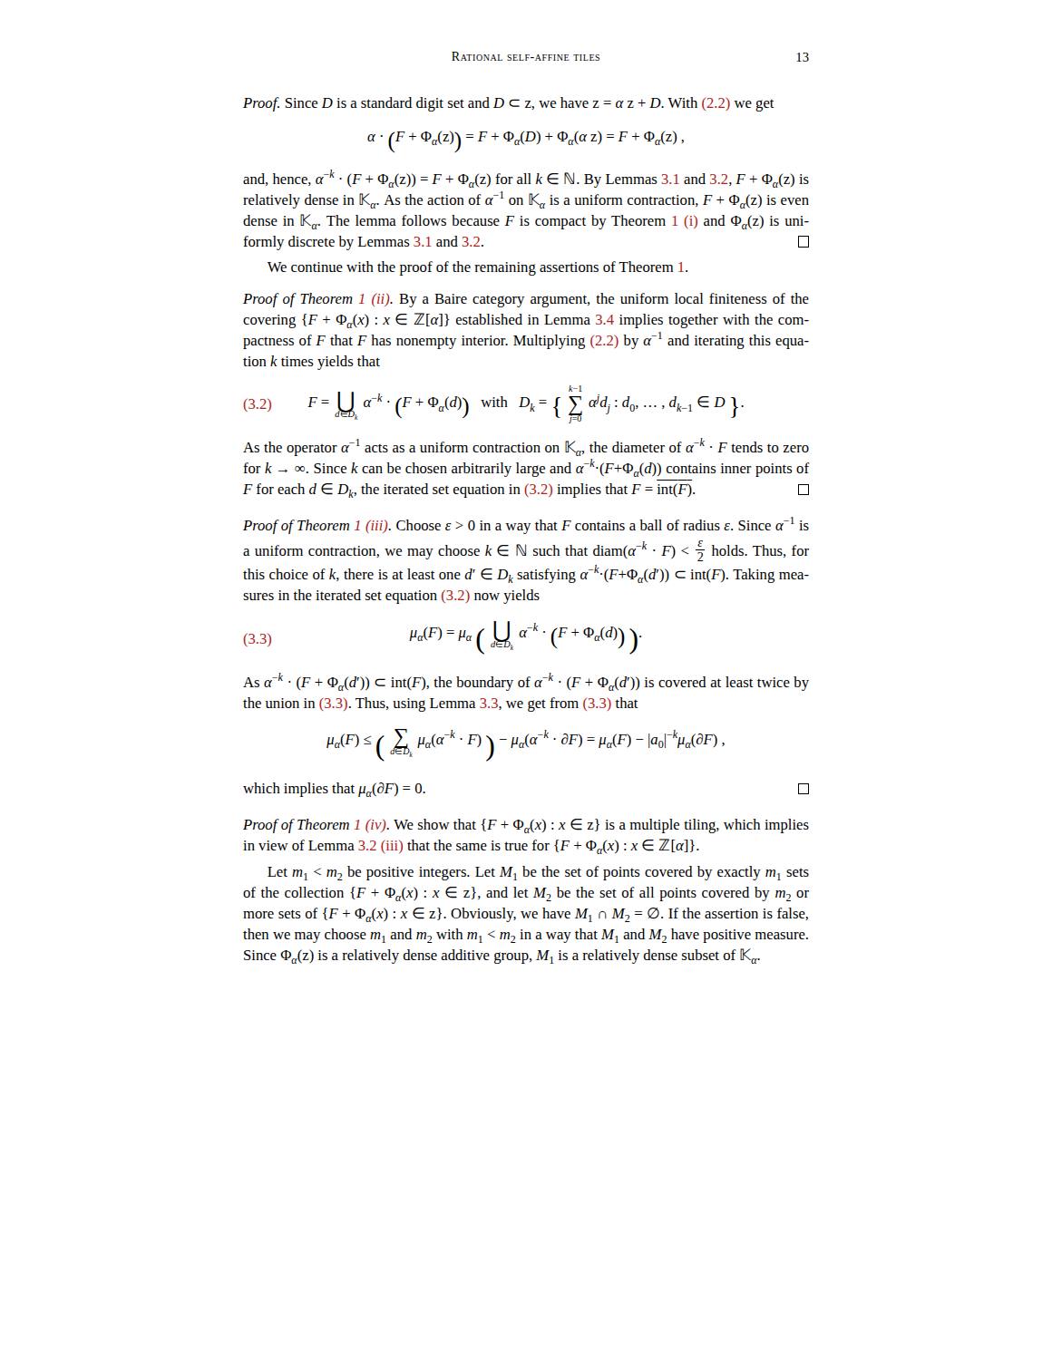Rational self-affine tiles 13
Proof. Since D is a standard digit set and D ⊂ z, we have z = α z + D. With (2.2) we get
α · (F + Φα(z)) = F + Φα(D) + Φα(α z) = F + Φα(z) ,
and, hence, α−k · (F + Φα(z)) = F + Φα(z) for all k ∈ ℕ. By Lemmas 3.1 and 3.2, F + Φα(z) is relatively dense in 𝕂α. As the action of α−1 on 𝕂α is a uniform contraction, F + Φα(z) is even dense in 𝕂α. The lemma follows because F is compact by Theorem 1 (i) and Φα(z) is uniformly discrete by Lemmas 3.1 and 3.2.
We continue with the proof of the remaining assertions of Theorem 1.
Proof of Theorem 1 (ii). By a Baire category argument, the uniform local finiteness of the covering {F + Φα(x) : x ∈ ℤ[α]} established in Lemma 3.4 implies together with the compactness of F that F has nonempty interior. Multiplying (2.2) by α−1 and iterating this equation k times yields that
(3.2) F = ⋃d∈Dk α−k · (F + Φα(d)) with Dk = { k−1∑j=0 αjdj : d0, … , dk−1 ∈ D }.
As the operator α−1 acts as a uniform contraction on 𝕂α, the diameter of α−k · F tends to zero for k → ∞. Since k can be chosen arbitrarily large and α−k·(F+Φα(d)) contains inner points of F for each d ∈ Dk, the iterated set equation in (3.2) implies that F = int(F).
Proof of Theorem 1 (iii). Choose ε > 0 in a way that F contains a ball of radius ε. Since α−1 is a uniform contraction, we may choose k ∈ ℕ such that diam(α−k · F) < ε 2 holds. Thus, for this choice of k, there is at least one d′ ∈ Dk satisfying α−k·(F+Φα(d′)) ⊂ int(F). Taking measures in the iterated set equation (3.2) now yields
(3.3) μα(F) = μα ( ⋃d∈Dk α−k · (F + Φα(d)) ).
As α−k · (F + Φα(d′)) ⊂ int(F), the boundary of α−k · (F + Φα(d′)) is covered at least twice by the union in (3.3). Thus, using Lemma 3.3, we get from (3.3) that
μα(F) ≤ ( ∑d∈Dk μα(α−k · F) ) − μα(α−k · ∂F) = μα(F) − |a0|−kμα(∂F) ,
which implies that μα(∂F) = 0.
Proof of Theorem 1 (iv). We show that {F + Φα(x) : x ∈ z} is a multiple tiling, which implies in view of Lemma 3.2 (iii) that the same is true for {F + Φα(x) : x ∈ ℤ[α]}.
Let m1 < m2 be positive integers. Let M1 be the set of points covered by exactly m1 sets of the collection {F + Φα(x) : x ∈ z}, and let M2 be the set of all points covered by m2 or more sets of {F + Φα(x) : x ∈ z}. Obviously, we have M1 ∩ M2 = ∅. If the assertion is false, then we may choose m1 and m2 with m1 < m2 in a way that M1 and M2 have positive measure. Since Φα(z) is a relatively dense additive group, M1 is a relatively dense subset of 𝕂α.